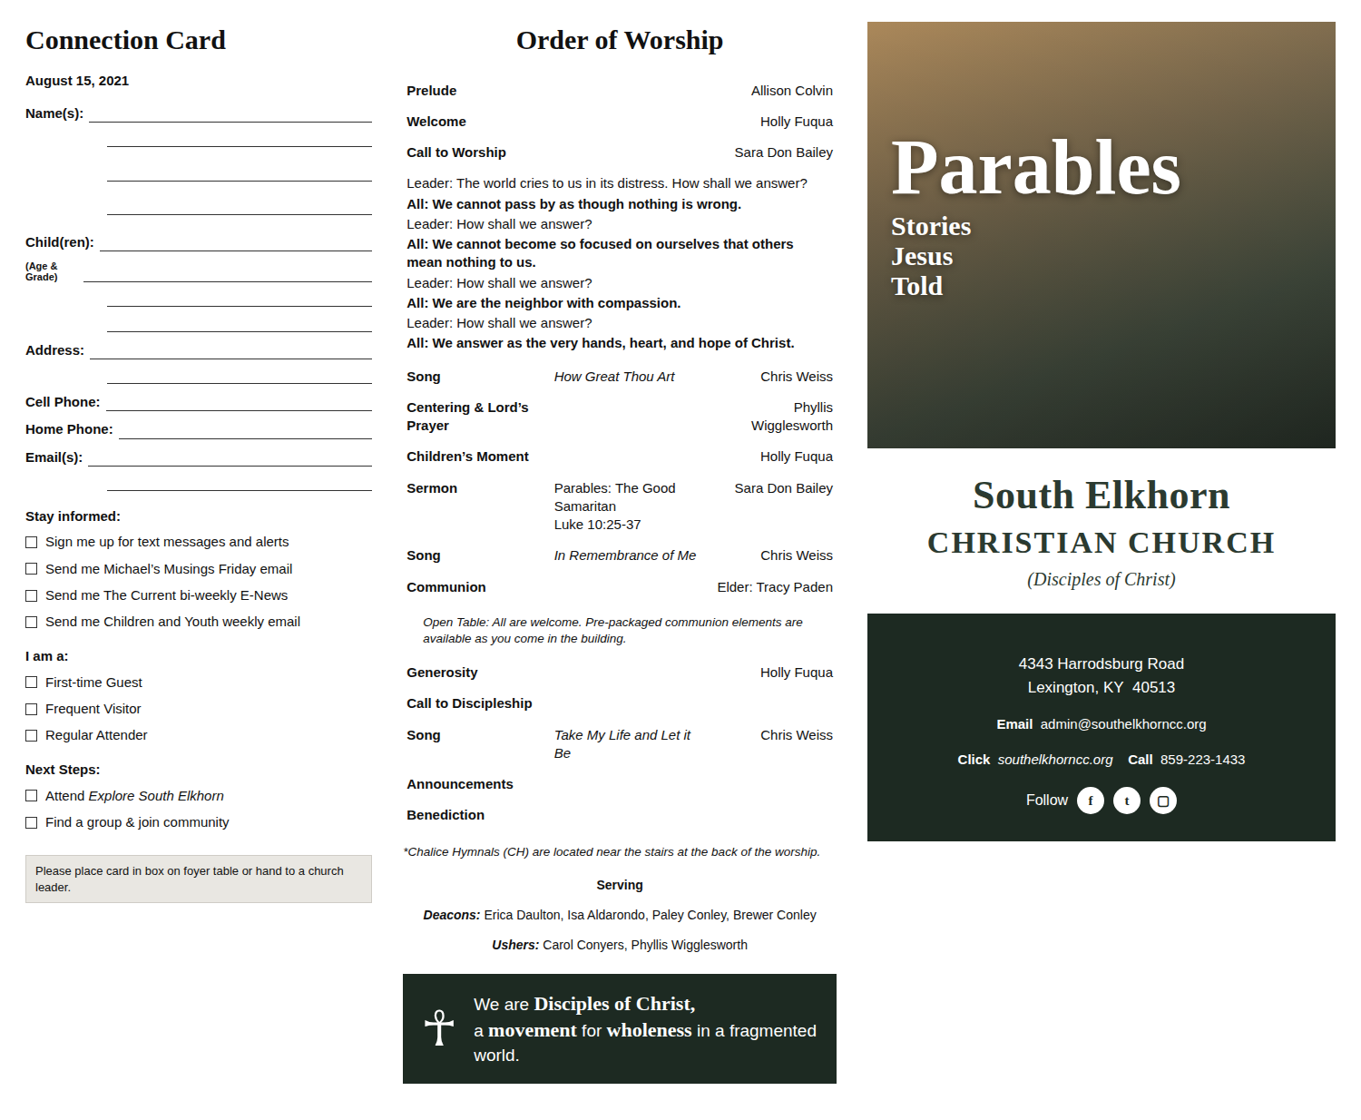Connection Card
August 15, 2021
Name(s):
Child(ren):
(Age & Grade)
Address:
Cell Phone:
Home Phone:
Email(s):
Stay informed:
Sign me up for text messages and alerts
Send me Michael’s Musings Friday email
Send me The Current bi-weekly E-News
Send me Children and Youth weekly email
I am a:
First-time Guest
Frequent Visitor
Regular Attender
Next Steps:
Attend Explore South Elkhorn
Find a group & join community
Please place card in box on foyer table or hand to a church leader.
Order of Worship
| Prelude | | Allison Colvin |
| Welcome | | Holly Fuqua |
| Call to Worship | | Sara Don Bailey |
| Leader: The world cries to us in its distress. How shall we answer? All: We cannot pass by as though nothing is wrong. Leader: How shall we answer? All: We cannot become so focused on ourselves that others mean nothing to us. Leader: How shall we answer? All: We are the neighbor with compassion. Leader: How shall we answer? All: We answer as the very hands, heart, and hope of Christ. |
| Song | How Great Thou Art | Chris Weiss |
| Centering & Lord’s Prayer | | Phyllis Wigglesworth |
| Children’s Moment | | Holly Fuqua |
| Sermon | Parables: The Good Samaritan Luke 10:25-37 | Sara Don Bailey |
| Song | In Remembrance of Me | Chris Weiss |
| Communion | | Elder: Tracy Paden |
| Open Table: All are welcome. Pre-packaged communion elements are available as you come in the building. |
| Generosity | | Holly Fuqua |
| Call to Discipleship | | |
| Song | Take My Life and Let it Be | Chris Weiss |
| Announcements | | |
| Benediction | | |
*Chalice Hymnals (CH) are located near the stairs at the back of the worship.
Serving
Deacons: Erica Daulton, Isa Aldarondo, Paley Conley, Brewer Conley
Ushers: Carol Conyers, Phyllis Wigglesworth
☥
We are Disciples of Christ,
a movement for wholeness in a fragmented world.
Parables
Stories Jesus Told
South Elkhorn
CHRISTIAN CHURCH
(Disciples of Christ)
4343 Harrodsburg Road
Lexington, KY 40513
Email admin@southelkhorncc.org
Click southelkhorncc.org Call 859-223-1433
Follow f t ▢